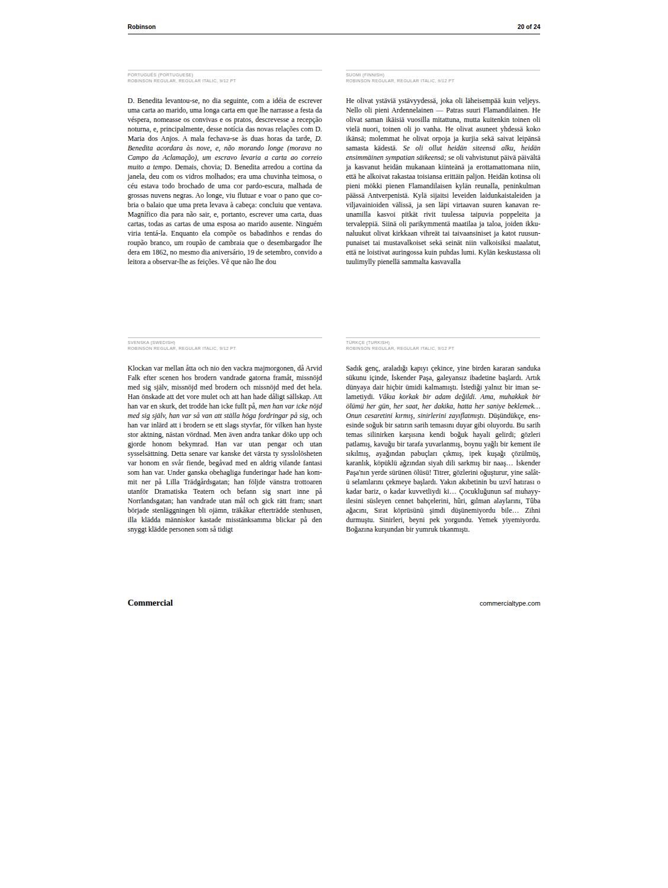Robinson
20 of 24
Português (Portuguese)
Robinson Regular, Regular Italic, 9/12 pt
D. Benedita levantou-se, no dia seguinte, com a idéia de escrever uma carta ao marido, uma longa carta em que lhe narrasse a festa da véspera, nomeasse os convivas e os pratos, descrevesse a recepção noturna, e, principalmente, desse notícia das novas relações com D. Maria dos Anjos. A mala fechava-se às duas horas da tarde, D. Benedita acordara às nove, e, não morando longe (morava no Campo da Aclamação), um escravo levaria a carta ao correio muito a tempo. Demais, chovia; D. Benedita arredou a cortina da janela, deu com os vidros molhados; era uma chuvinha teimosa, o céu estava todo brochado de uma cor pardo-escura, malhada de grossas nuvens negras. Ao longe, viu flutuar e voar o pano que cobria o balaio que uma preta levava à cabeça: concluiu que ventava. Magnífico dia para não sair, e, portanto, escrever uma carta, duas cartas, todas as cartas de uma esposa ao marido ausente. Ninguém viria tentá-la. Enquanto ela compõe os babadinhos e rendas do roupão branco, um roupão de cambraia que o desembargador lhe dera em 1862, no mesmo dia aniversário, 19 de setembro, convido a leitora a observar-lhe as feições. Vê que não lhe dou
Suomi (Finnish)
Robinson Regular, Regular Italic, 9/12 pt
He olivat ystäviä ystävyydessä, joka oli läheisempää kuin veljeys. Nello oli pieni Ardennelainen — Patras suuri Flamandilainen. He olivat saman ikäisiä vuosilla mitattuna, mutta kuitenkin toinen oli vielä nuori, toinen oli jo vanha. He olivat asuneet yhdessä koko ikänsä; molemmat he olivat orpoja ja kurjia sekä saivat leipänsä samasta kädestä. Se oli ollut heidän siteensä alku, heidän ensimmäinen sympatian säikeensä; se oli vahvistunut päivä päivältä ja kasvanut heidän mukanaan kiinteänä ja erottamattomana niin, että he alkoivat rakastaa toisiansa erittäin paljon. Heidän kotinsa oli pieni mökki pienen Flamandilaisen kylän reunalla, peninkulman päässä Antverpenistä. Kylä sijaitsi leveiden laidunkaistaleiden ja viljavainioiden välissä, ja sen läpi virtaavan suuren kanavan reunamilla kasvoi pitkät rivit tuulessa taipuvia poppeleita ja tervaleppiä. Siinä oli parikymmentä maatilaa ja taloa, joiden ikkunaluukut olivat kirkkaan vihreät tai taivaansiniset ja katot ruusunpunaiset tai mustavalkoiset sekä seinät niin valkoisiksi maalatut, että ne loistivat auringossa kuin puhdas lumi. Kylän keskustassa oli tuulimylly pienellä sammalta kasvavalla
Svenska (Swedish)
Robinson Regular, Regular Italic, 9/12 pt
Klockan var mellan åtta och nio den vackra majmorgonen, då Arvid Falk efter scenen hos brodern vandrade gatorna framåt, missnöjd med sig själv, missnöjd med brodern och missnöjd med det hela. Han önskade att det vore mulet och att han hade dåligt sällskap. Att han var en skurk, det trodde han icke fullt på, men han var icke nöjd med sig själv, han var så van att ställa höga fordringar på sig, och han var inlärd att i brodern se ett slags styvfar, för vilken han hyste stor aktning, nästan vördnad. Men även andra tankar döko upp och gjorde honom bekymrad. Han var utan pengar och utan sysselsättning. Detta senare var kanske det värsta ty sysslolösheten var honom en svår fiende, begåvad med en aldrig vilande fantasi som han var. Under ganska obehagliga funderingar hade han kommit ner på Lilla Trädgårdsgatan; han följde vänstra trottoaren utanför Dramatiska Teatern och befann sig snart inne på Norrlandsgatan; han vandrade utan mål och gick rätt fram; snart började stenläggningen bli ojämn, träkåkar efterträdde stenhusen, illa klädda människor kastade misstänksamma blickar på den snyggt klädde personen som så tidigt
Türkçe (Turkish)
Robinson Regular, Regular Italic, 9/12 pt
Sadık genç, araladığı kapıyı çekince, yine birden kararan sanduka sükunu içinde, İskender Paşa, galeyansız ibadetine başlardı. Artık dünyaya dair hiçbir ümidi kalmamıştı. İstediği yalnız bir iman selametiydi. Vâkıa korkak bir adam değildi. Ama, muhakkak bir ölümü her gün, her saat, her dakika, hatta her saniye beklemek… Onun cesaretini kırmış, sinirlerini zayıflatmıştı. Düşündükçe, ensesinde soğuk bir satırın sarih temasını duyar gibi oluyordu. Bu sarih temas silinirken karşısına kendi boğuk hayali gelirdi; gözleri patlamış, kavuğu bir tarafa yuvarlanmış, boynu yağlı bir kement ile sıkılmış, ayağından pabuçları çıkmış, ipek kuşağı çözülmüş, karanlık, köpüklü ağzından siyah dili sarkmış bir naaş… İskender Paşa'nın yerde sürünen ölüsü! Titrer, gözlerini oğuşturur, yine salât-ü selamlarını çekmeye başlardı. Yakın akıbetinin bu uzvî hatırası o kadar bariz, o kadar kuvvetliydi ki… Çocukluğunun saf muhayyilesini süsleyen cennet bahçelerini, hûri, gılman alaylarını, Tûba ağacını, Sırat köprüsünü şimdi düşünemiyordu bile… Zihni durmuştu. Sinirleri, beyni pek yorgundu. Yemek yiyemiyordu. Boğazına kurşundan bir yumruk tıkanmıştı.
Commercial
commercialtype.com